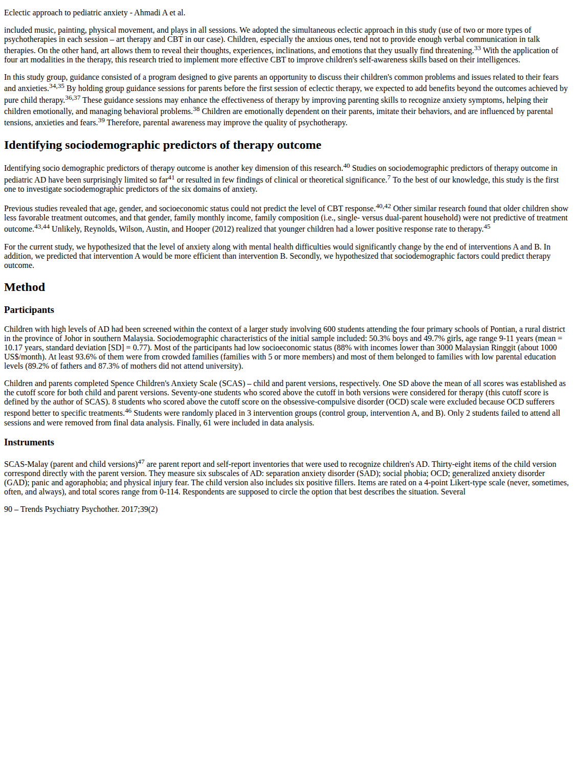Eclectic approach to pediatric anxiety - Ahmadi A et al.
included music, painting, physical movement, and plays in all sessions. We adopted the simultaneous eclectic approach in this study (use of two or more types of psychotherapies in each session – art therapy and CBT in our case). Children, especially the anxious ones, tend not to provide enough verbal communication in talk therapies. On the other hand, art allows them to reveal their thoughts, experiences, inclinations, and emotions that they usually find threatening.33 With the application of four art modalities in the therapy, this research tried to implement more effective CBT to improve children's self-awareness skills based on their intelligences.
In this study group, guidance consisted of a program designed to give parents an opportunity to discuss their children's common problems and issues related to their fears and anxieties.34,35 By holding group guidance sessions for parents before the first session of eclectic therapy, we expected to add benefits beyond the outcomes achieved by pure child therapy.36,37 These guidance sessions may enhance the effectiveness of therapy by improving parenting skills to recognize anxiety symptoms, helping their children emotionally, and managing behavioral problems.38 Children are emotionally dependent on their parents, imitate their behaviors, and are influenced by parental tensions, anxieties and fears.39 Therefore, parental awareness may improve the quality of psychotherapy.
Identifying sociodemographic predictors of therapy outcome
Identifying socio demographic predictors of therapy outcome is another key dimension of this research.40 Studies on sociodemographic predictors of therapy outcome in pediatric AD have been surprisingly limited so far41 or resulted in few findings of clinical or theoretical significance.7 To the best of our knowledge, this study is the first one to investigate sociodemographic predictors of the six domains of anxiety.
Previous studies revealed that age, gender, and socioeconomic status could not predict the level of CBT response.40,42 Other similar research found that older children show less favorable treatment outcomes, and that gender, family monthly income, family composition (i.e., single- versus dual-parent household) were not predictive of treatment outcome.43,44 Unlikely, Reynolds, Wilson, Austin, and Hooper (2012) realized that younger children had a lower positive response rate to therapy.45
For the current study, we hypothesized that the level of anxiety along with mental health difficulties would significantly change by the end of interventions A and B. In addition, we predicted that intervention A would be more efficient than intervention B. Secondly, we hypothesized that sociodemographic factors could predict therapy outcome.
Method
Participants
Children with high levels of AD had been screened within the context of a larger study involving 600 students attending the four primary schools of Pontian, a rural district in the province of Johor in southern Malaysia. Sociodemographic characteristics of the initial sample included: 50.3% boys and 49.7% girls, age range 9-11 years (mean = 10.17 years, standard deviation [SD] = 0.77). Most of the participants had low socioeconomic status (88% with incomes lower than 3000 Malaysian Ringgit (about 1000 US$/month). At least 93.6% of them were from crowded families (families with 5 or more members) and most of them belonged to families with low parental education levels (89.2% of fathers and 87.3% of mothers did not attend university).
Children and parents completed Spence Children's Anxiety Scale (SCAS) – child and parent versions, respectively. One SD above the mean of all scores was established as the cutoff score for both child and parent versions. Seventy-one students who scored above the cutoff in both versions were considered for therapy (this cutoff score is defined by the author of SCAS). 8 students who scored above the cutoff score on the obsessive-compulsive disorder (OCD) scale were excluded because OCD sufferers respond better to specific treatments.46 Students were randomly placed in 3 intervention groups (control group, intervention A, and B). Only 2 students failed to attend all sessions and were removed from final data analysis. Finally, 61 were included in data analysis.
Instruments
SCAS-Malay (parent and child versions)47 are parent report and self-report inventories that were used to recognize children's AD. Thirty-eight items of the child version correspond directly with the parent version. They measure six subscales of AD: separation anxiety disorder (SAD); social phobia; OCD; generalized anxiety disorder (GAD); panic and agoraphobia; and physical injury fear. The child version also includes six positive fillers. Items are rated on a 4-point Likert-type scale (never, sometimes, often, and always), and total scores range from 0-114. Respondents are supposed to circle the option that best describes the situation. Several
90 – Trends Psychiatry Psychother. 2017;39(2)